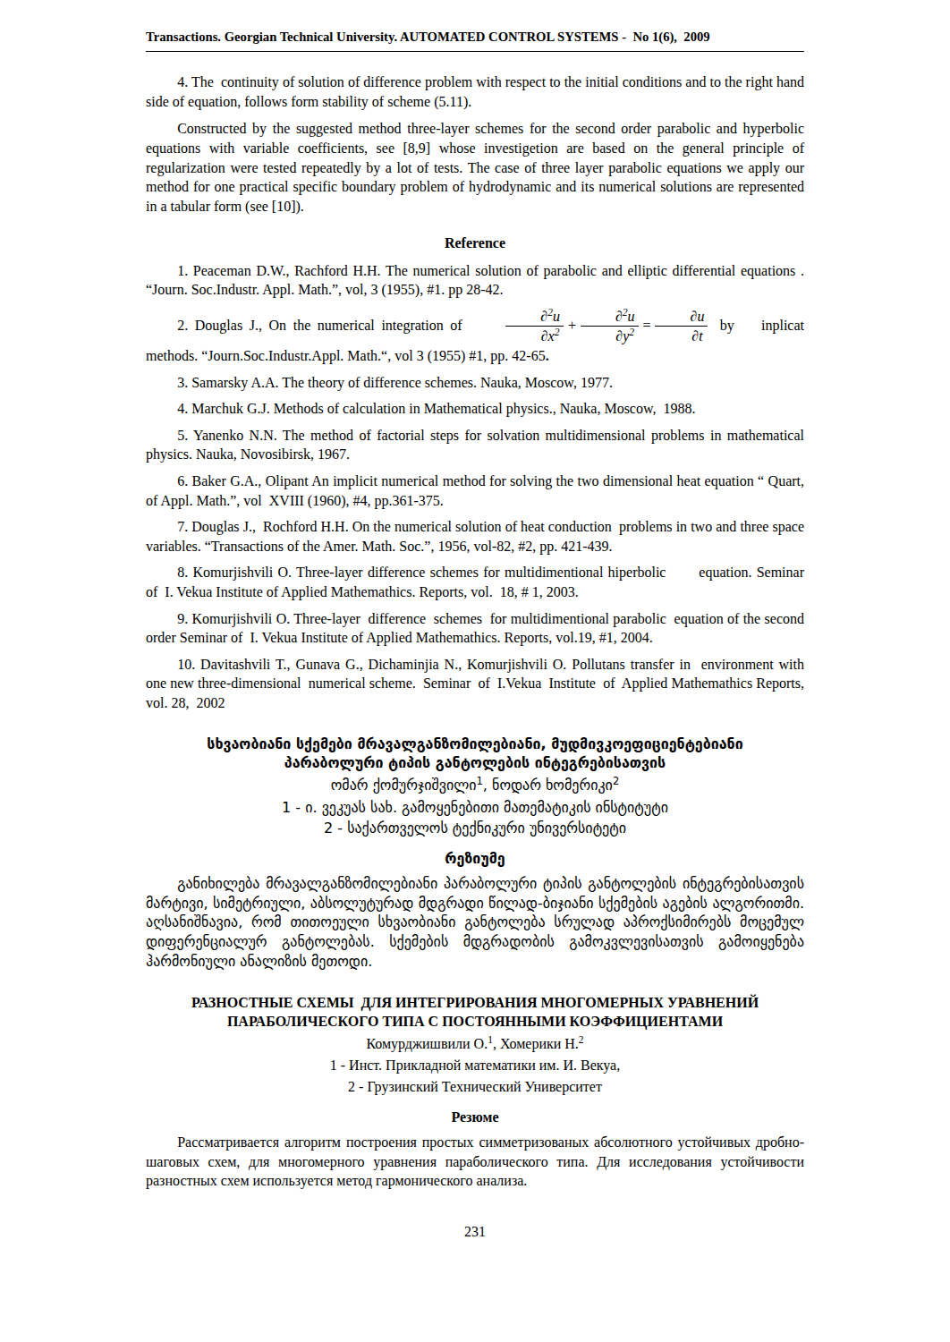Transactions. Georgian Technical University. AUTOMATED CONTROL SYSTEMS - No 1(6), 2009
4. The continuity of solution of difference problem with respect to the initial conditions and to the right hand side of equation, follows form stability of scheme (5.11).
Constructed by the suggested method three-layer schemes for the second order parabolic and hyperbolic equations with variable coefficients, see [8,9] whose investigetion are based on the general principle of regularization were tested repeatedly by a lot of tests. The case of three layer parabolic equations we apply our method for one practical specific boundary problem of hydrodynamic and its numerical solutions are represented in a tabular form (see [10]).
Reference
1. Peaceman D.W., Rachford H.H. The numerical solution of parabolic and elliptic differential equations . “Journ. Soc.Industr. Appl. Math.”, vol, 3 (1955), #1. pp 28-42.
2. Douglas J., On the numerical integration of ∂2u∂x2 + ∂2u∂y2 = ∂u∂t by inplicat methods. “Journ.Soc.Industr.Appl. Math.“, vol 3 (1955) #1, pp. 42-65.
3. Samarsky A.A. The theory of difference schemes. Nauka, Moscow, 1977.
4. Marchuk G.J. Methods of calculation in Mathematical physics., Nauka, Moscow, 1988.
5. Yanenko N.N. The method of factorial steps for solvation multidimensional problems in mathematical physics. Nauka, Novosibirsk, 1967.
6. Baker G.A., Olipant An implicit numerical method for solving the two dimensional heat equation “ Quart, of Appl. Math.”, vol XVIII (1960), #4, pp.361-375.
7. Douglas J., Rochford H.H. On the numerical solution of heat conduction problems in two and three space variables. “Transactions of the Amer. Math. Soc.”, 1956, vol-82, #2, pp. 421-439.
8. Komurjishvili O. Three-layer difference schemes for multidimentional hiperbolic equation. Seminar of I. Vekua Institute of Applied Mathemathics. Reports, vol. 18, # 1, 2003.
9. Komurjishvili O. Three-layer difference schemes for multidimentional parabolic equation of the second order Seminar of I. Vekua Institute of Applied Mathemathics. Reports, vol.19, #1, 2004.
10. Davitashvili T., Gunava G., Dichaminjia N., Komurjishvili O. Pollutans transfer in environment with one new three-dimensional numerical scheme. Seminar of I.Vekua Institute of Applied Mathemathics Reports, vol. 28, 2002
სხვაობიანი სქემები მრავალგანზომილებიანი, მუდმივკოეფიციენტებიანი
პარაბოლური ტიპის განტოლების ინტეგრებისათვის
ომარ ქომურჯიშვილი1, ნოდარ ხომერიკი2
1 - ი. ვეკუას სახ. გამოყენებითი მათემატიკის ინსტიტუტი
2 - საქართველოს ტექნიკური უნივერსიტეტი
რეზიუმე
განიხილება მრავალგანზომილებიანი პარაბოლური ტიპის განტოლების ინტეგრებისათვის მარტივი, სიმეტრიული, აბსოლუტურად მდგრადი წილად-ბიჯიანი სქემების აგების ალგორითმი. აღსანიშნავია, რომ თითოეული სხვაობიანი განტოლება სრულად აპროქსიმირებს მოცემულ დიფერენციალურ განტოლებას. სქემების მდგრადობის გამოკვლევისათვის გამოიყენება ჰარმონიული ანალიზის მეთოდი.
РАЗНОСТНЫЕ СХЕМЫ ДЛЯ ИНТЕГРИРОВАНИЯ МНОГОМЕРНЫХ УРАВНЕНИЙ
ПАРАБОЛИЧЕСКОГО ТИПА С ПОСТОЯННЫМИ КОЭФФИЦИЕНТАМИ
Комурджишвили О.1, Хомерики Н.2
1 - Инст. Прикладной математики им. И. Векуа,
2 - Грузинский Технический Университет
Резюме
Рассматривается алгоритм построения простых симметризованых абсолютного устойчивых дробно-шаговых схем, для многомерного уравнения параболического типа. Для исследования устойчивости разностных схем используется метод гармонического анализа.
231